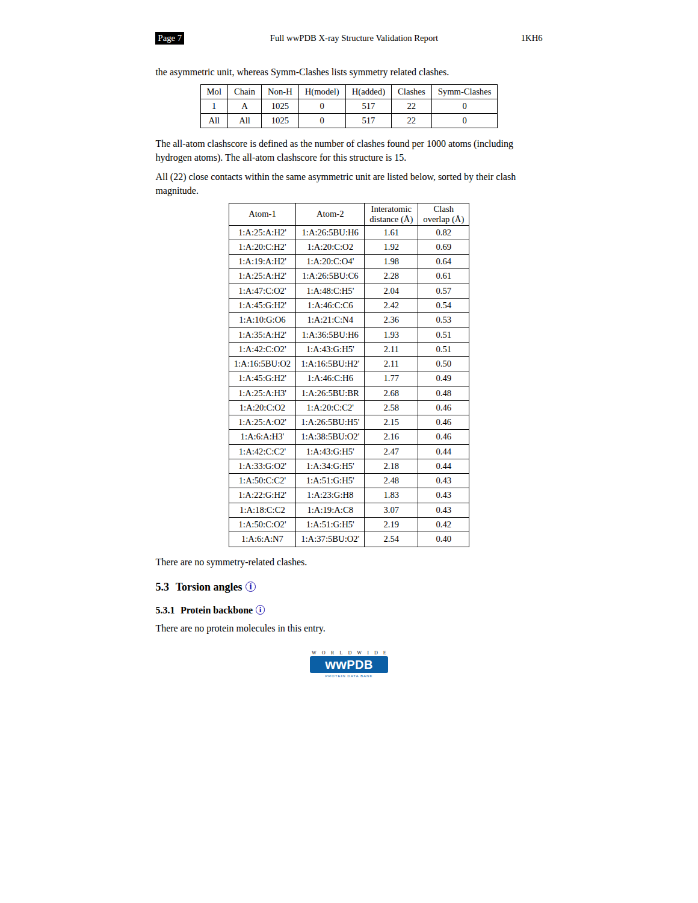Page 7
Full wwPDB X-ray Structure Validation Report
1KH6
the asymmetric unit, whereas Symm-Clashes lists symmetry related clashes.
| Mol | Chain | Non-H | H(model) | H(added) | Clashes | Symm-Clashes |
| --- | --- | --- | --- | --- | --- | --- |
| 1 | A | 1025 | 0 | 517 | 22 | 0 |
| All | All | 1025 | 0 | 517 | 22 | 0 |
The all-atom clashscore is defined as the number of clashes found per 1000 atoms (including hydrogen atoms). The all-atom clashscore for this structure is 15.
All (22) close contacts within the same asymmetric unit are listed below, sorted by their clash magnitude.
| Atom-1 | Atom-2 | Interatomic distance (Å) | Clash overlap (Å) |
| --- | --- | --- | --- |
| 1:A:25:A:H2' | 1:A:26:5BU:H6 | 1.61 | 0.82 |
| 1:A:20:C:H2' | 1:A:20:C:O2 | 1.92 | 0.69 |
| 1:A:19:A:H2' | 1:A:20:C:O4' | 1.98 | 0.64 |
| 1:A:25:A:H2' | 1:A:26:5BU:C6 | 2.28 | 0.61 |
| 1:A:47:C:O2' | 1:A:48:C:H5' | 2.04 | 0.57 |
| 1:A:45:G:H2' | 1:A:46:C:C6 | 2.42 | 0.54 |
| 1:A:10:G:O6 | 1:A:21:C:N4 | 2.36 | 0.53 |
| 1:A:35:A:H2' | 1:A:36:5BU:H6 | 1.93 | 0.51 |
| 1:A:42:C:O2' | 1:A:43:G:H5' | 2.11 | 0.51 |
| 1:A:16:5BU:O2 | 1:A:16:5BU:H2' | 2.11 | 0.50 |
| 1:A:45:G:H2' | 1:A:46:C:H6 | 1.77 | 0.49 |
| 1:A:25:A:H3' | 1:A:26:5BU:BR | 2.68 | 0.48 |
| 1:A:20:C:O2 | 1:A:20:C:C2' | 2.58 | 0.46 |
| 1:A:25:A:O2' | 1:A:26:5BU:H5' | 2.15 | 0.46 |
| 1:A:6:A:H3' | 1:A:38:5BU:O2' | 2.16 | 0.46 |
| 1:A:42:C:C2' | 1:A:43:G:H5' | 2.47 | 0.44 |
| 1:A:33:G:O2' | 1:A:34:G:H5' | 2.18 | 0.44 |
| 1:A:50:C:C2' | 1:A:51:G:H5' | 2.48 | 0.43 |
| 1:A:22:G:H2' | 1:A:23:G:H8 | 1.83 | 0.43 |
| 1:A:18:C:C2 | 1:A:19:A:C8 | 3.07 | 0.43 |
| 1:A:50:C:O2' | 1:A:51:G:H5' | 2.19 | 0.42 |
| 1:A:6:A:N7 | 1:A:37:5BU:O2' | 2.54 | 0.40 |
There are no symmetry-related clashes.
5.3 Torsion anglesi
5.3.1 Protein backbonei
There are no protein molecules in this entry.
W O R L D W I D E
ww PDB
PROTEIN DATA BANK